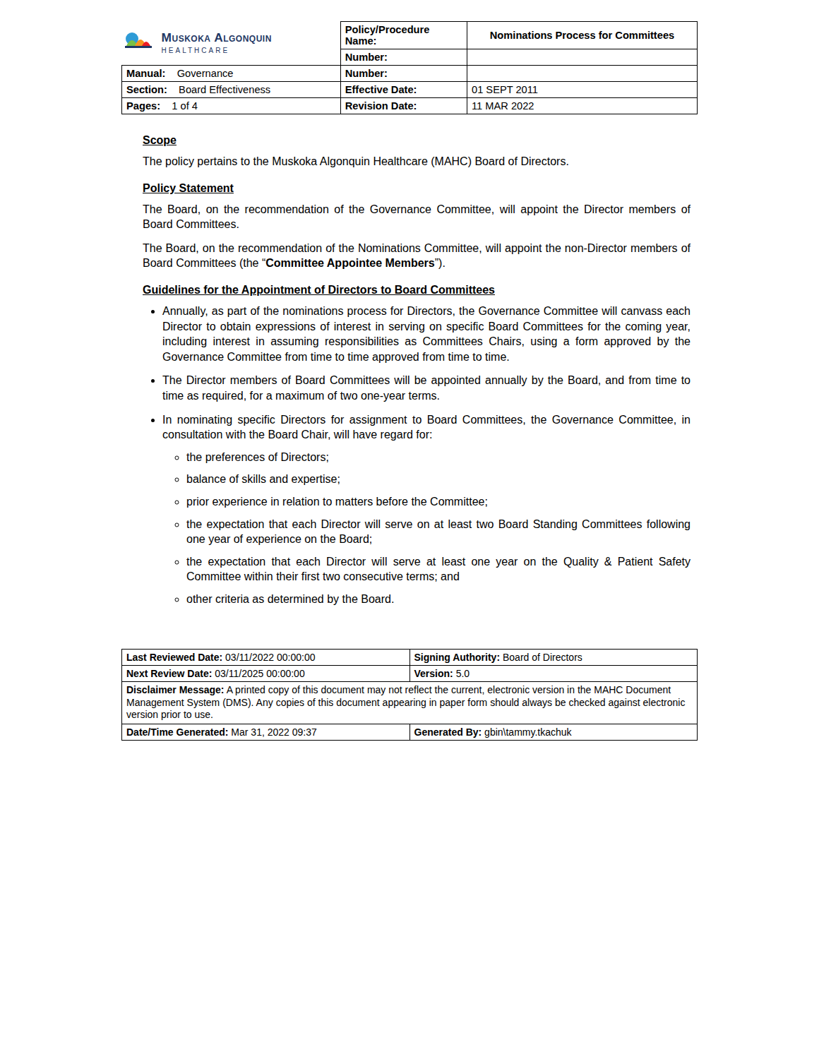| Muskoka Algonquin Healthcare | Policy/Procedure Name: | Nominations Process for Committees |
| Number: | |
| Manual: Governance | Number: | |
| Section: Board Effectiveness | Effective Date: | 01 SEPT 2011 |
| Pages: 1 of 4 | Revision Date: | 11 MAR 2022 |
Scope
The policy pertains to the Muskoka Algonquin Healthcare (MAHC) Board of Directors.
Policy Statement
The Board, on the recommendation of the Governance Committee, will appoint the Director members of Board Committees.
The Board, on the recommendation of the Nominations Committee, will appoint the non-Director members of Board Committees (the “Committee Appointee Members”).
Guidelines for the Appointment of Directors to Board Committees
Annually, as part of the nominations process for Directors, the Governance Committee will canvass each Director to obtain expressions of interest in serving on specific Board Committees for the coming year, including interest in assuming responsibilities as Committees Chairs, using a form approved by the Governance Committee from time to time approved from time to time.
The Director members of Board Committees will be appointed annually by the Board, and from time to time as required, for a maximum of two one-year terms.
In nominating specific Directors for assignment to Board Committees, the Governance Committee, in consultation with the Board Chair, will have regard for:
the preferences of Directors;
balance of skills and expertise;
prior experience in relation to matters before the Committee;
the expectation that each Director will serve on at least two Board Standing Committees following one year of experience on the Board;
the expectation that each Director will serve at least one year on the Quality & Patient Safety Committee within their first two consecutive terms; and
other criteria as determined by the Board.
| Last Reviewed Date: 03/11/2022 00:00:00 | Signing Authority: Board of Directors |
| Next Review Date: 03/11/2025 00:00:00 | Version: 5.0 |
| Disclaimer Message: A printed copy of this document may not reflect the current, electronic version in the MAHC Document Management System (DMS). Any copies of this document appearing in paper form should always be checked against electronic version prior to use. |
| Date/Time Generated: Mar 31, 2022 09:37 | Generated By: gbin\tammy.tkachuk |